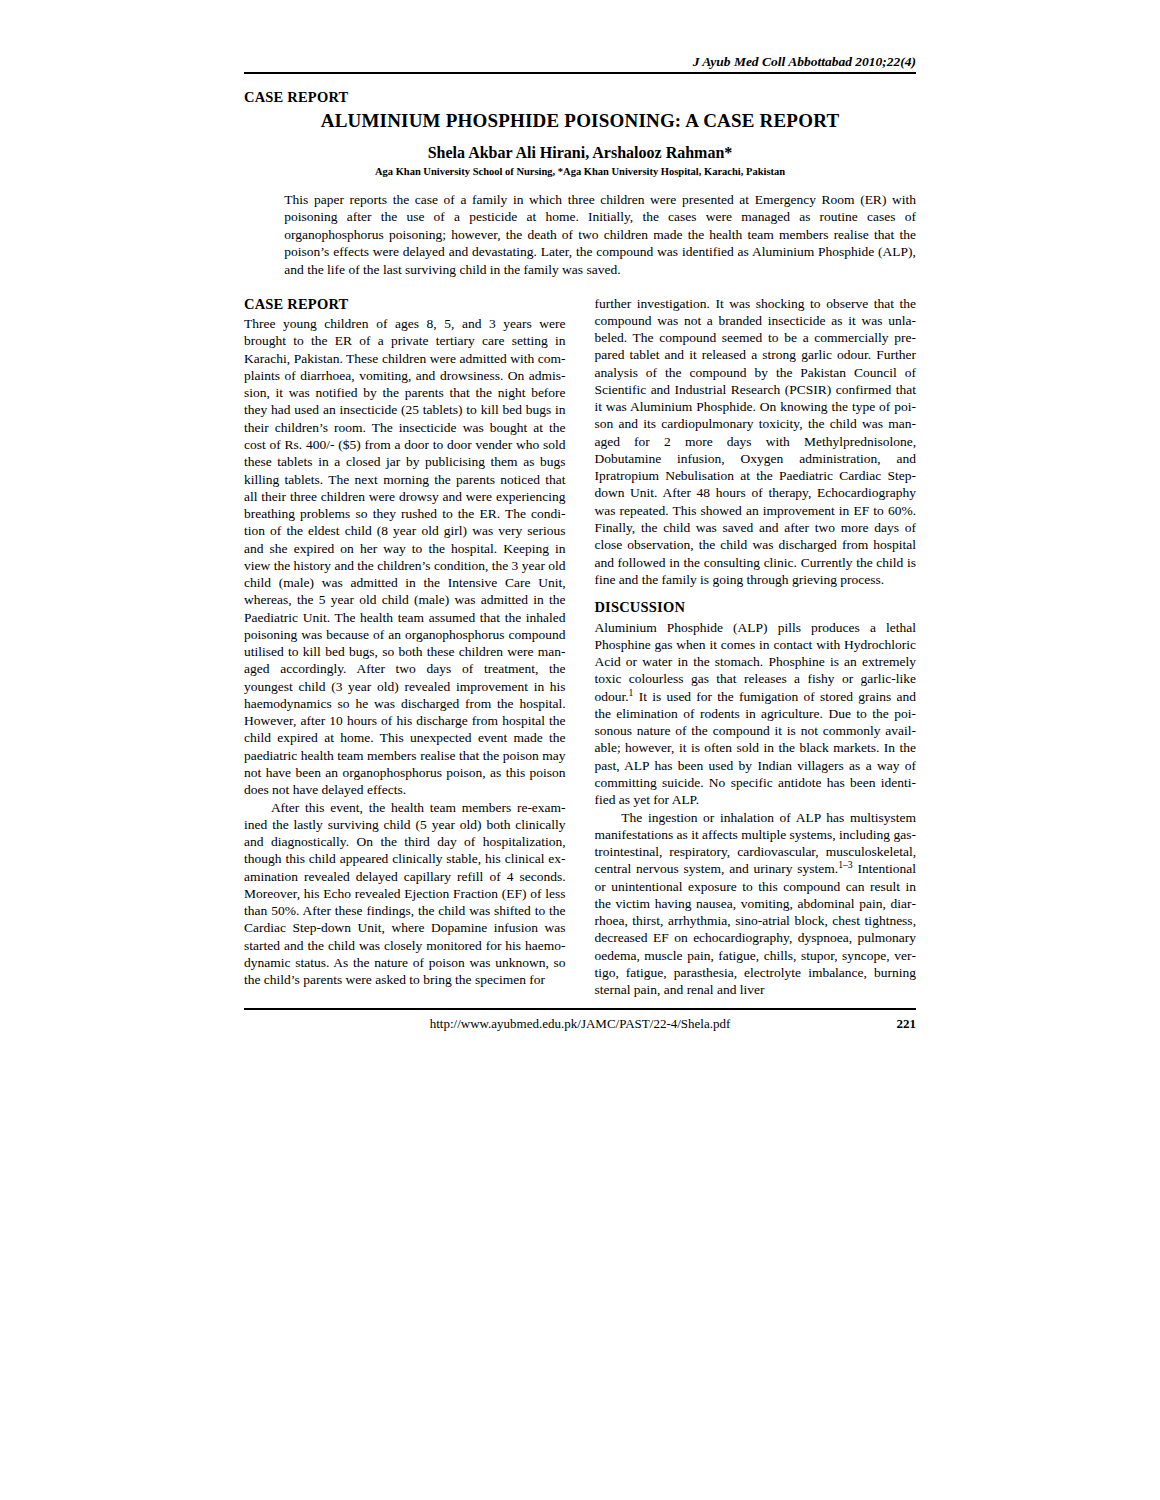J Ayub Med Coll Abbottabad 2010;22(4)
CASE REPORT
ALUMINIUM PHOSPHIDE POISONING: A CASE REPORT
Shela Akbar Ali Hirani, Arshalooz Rahman*
Aga Khan University School of Nursing, *Aga Khan University Hospital, Karachi, Pakistan
This paper reports the case of a family in which three children were presented at Emergency Room (ER) with poisoning after the use of a pesticide at home. Initially, the cases were managed as routine cases of organophosphorus poisoning; however, the death of two children made the health team members realise that the poison’s effects were delayed and devastating. Later, the compound was identified as Aluminium Phosphide (ALP), and the life of the last surviving child in the family was saved.
CASE REPORT
Three young children of ages 8, 5, and 3 years were brought to the ER of a private tertiary care setting in Karachi, Pakistan. These children were admitted with complaints of diarrhoea, vomiting, and drowsiness. On admission, it was notified by the parents that the night before they had used an insecticide (25 tablets) to kill bed bugs in their children’s room. The insecticide was bought at the cost of Rs. 400/- ($5) from a door to door vender who sold these tablets in a closed jar by publicising them as bugs killing tablets. The next morning the parents noticed that all their three children were drowsy and were experiencing breathing problems so they rushed to the ER. The condition of the eldest child (8 year old girl) was very serious and she expired on her way to the hospital. Keeping in view the history and the children’s condition, the 3 year old child (male) was admitted in the Intensive Care Unit, whereas, the 5 year old child (male) was admitted in the Paediatric Unit. The health team assumed that the inhaled poisoning was because of an organophosphorus compound utilised to kill bed bugs, so both these children were managed accordingly. After two days of treatment, the youngest child (3 year old) revealed improvement in his haemodynamics so he was discharged from the hospital. However, after 10 hours of his discharge from hospital the child expired at home. This unexpected event made the paediatric health team members realise that the poison may not have been an organophosphorus poison, as this poison does not have delayed effects.
After this event, the health team members re-examined the lastly surviving child (5 year old) both clinically and diagnostically. On the third day of hospitalization, though this child appeared clinically stable, his clinical examination revealed delayed capillary refill of 4 seconds. Moreover, his Echo revealed Ejection Fraction (EF) of less than 50%. After these findings, the child was shifted to the Cardiac Step-down Unit, where Dopamine infusion was started and the child was closely monitored for his haemodynamic status. As the nature of poison was unknown, so the child’s parents were asked to bring the specimen for
further investigation. It was shocking to observe that the compound was not a branded insecticide as it was unlabeled. The compound seemed to be a commercially prepared tablet and it released a strong garlic odour. Further analysis of the compound by the Pakistan Council of Scientific and Industrial Research (PCSIR) confirmed that it was Aluminium Phosphide. On knowing the type of poison and its cardiopulmonary toxicity, the child was managed for 2 more days with Methylprednisolone, Dobutamine infusion, Oxygen administration, and Ipratropium Nebulisation at the Paediatric Cardiac Step-down Unit. After 48 hours of therapy, Echocardiography was repeated. This showed an improvement in EF to 60%. Finally, the child was saved and after two more days of close observation, the child was discharged from hospital and followed in the consulting clinic. Currently the child is fine and the family is going through grieving process.
DISCUSSION
Aluminium Phosphide (ALP) pills produces a lethal Phosphine gas when it comes in contact with Hydrochloric Acid or water in the stomach. Phosphine is an extremely toxic colourless gas that releases a fishy or garlic-like odour.1 It is used for the fumigation of stored grains and the elimination of rodents in agriculture. Due to the poisonous nature of the compound it is not commonly available; however, it is often sold in the black markets. In the past, ALP has been used by Indian villagers as a way of committing suicide. No specific antidote has been identified as yet for ALP.
The ingestion or inhalation of ALP has multisystem manifestations as it affects multiple systems, including gastrointestinal, respiratory, cardiovascular, musculoskeletal, central nervous system, and urinary system.1–3 Intentional or unintentional exposure to this compound can result in the victim having nausea, vomiting, abdominal pain, diarrhoea, thirst, arrhythmia, sino-atrial block, chest tightness, decreased EF on echocardiography, dyspnoea, pulmonary oedema, muscle pain, fatigue, chills, stupor, syncope, vertigo, fatigue, parasthesia, electrolyte imbalance, burning sternal pain, and renal and liver
http://www.ayubmed.edu.pk/JAMC/PAST/22-4/Shela.pdf
221